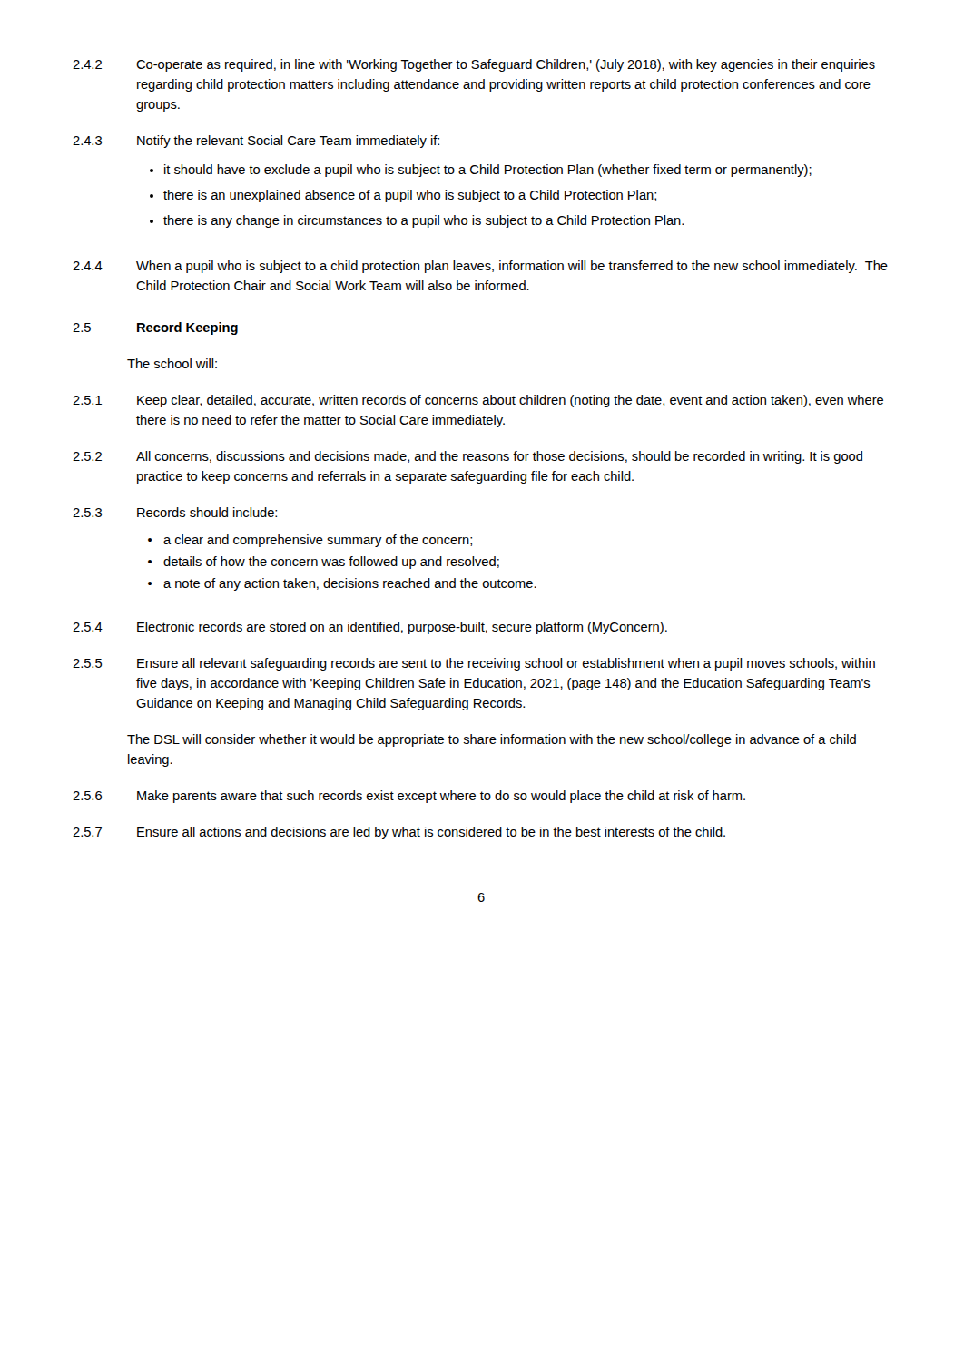2.4.2
Co-operate as required, in line with 'Working Together to Safeguard Children,' (July 2018), with key agencies in their enquiries regarding child protection matters including attendance and providing written reports at child protection conferences and core groups.
2.4.3
Notify the relevant Social Care Team immediately if:
it should have to exclude a pupil who is subject to a Child Protection Plan (whether fixed term or permanently);
there is an unexplained absence of a pupil who is subject to a Child Protection Plan;
there is any change in circumstances to a pupil who is subject to a Child Protection Plan.
2.4.4
When a pupil who is subject to a child protection plan leaves, information will be transferred to the new school immediately. The Child Protection Chair and Social Work Team will also be informed.
2.5
Record Keeping
The school will:
2.5.1
Keep clear, detailed, accurate, written records of concerns about children (noting the date, event and action taken), even where there is no need to refer the matter to Social Care immediately.
2.5.2
All concerns, discussions and decisions made, and the reasons for those decisions, should be recorded in writing. It is good practice to keep concerns and referrals in a separate safeguarding file for each child.
2.5.3
Records should include:
•a clear and comprehensive summary of the concern;
•details of how the concern was followed up and resolved;
•a note of any action taken, decisions reached and the outcome.
2.5.4
Electronic records are stored on an identified, purpose-built, secure platform (MyConcern).
2.5.5
Ensure all relevant safeguarding records are sent to the receiving school or establishment when a pupil moves schools, within five days, in accordance with 'Keeping Children Safe in Education, 2021, (page 148) and the Education Safeguarding Team's Guidance on Keeping and Managing Child Safeguarding Records.
The DSL will consider whether it would be appropriate to share information with the new school/college in advance of a child leaving.
2.5.6
Make parents aware that such records exist except where to do so would place the child at risk of harm.
2.5.7
Ensure all actions and decisions are led by what is considered to be in the best interests of the child.
6